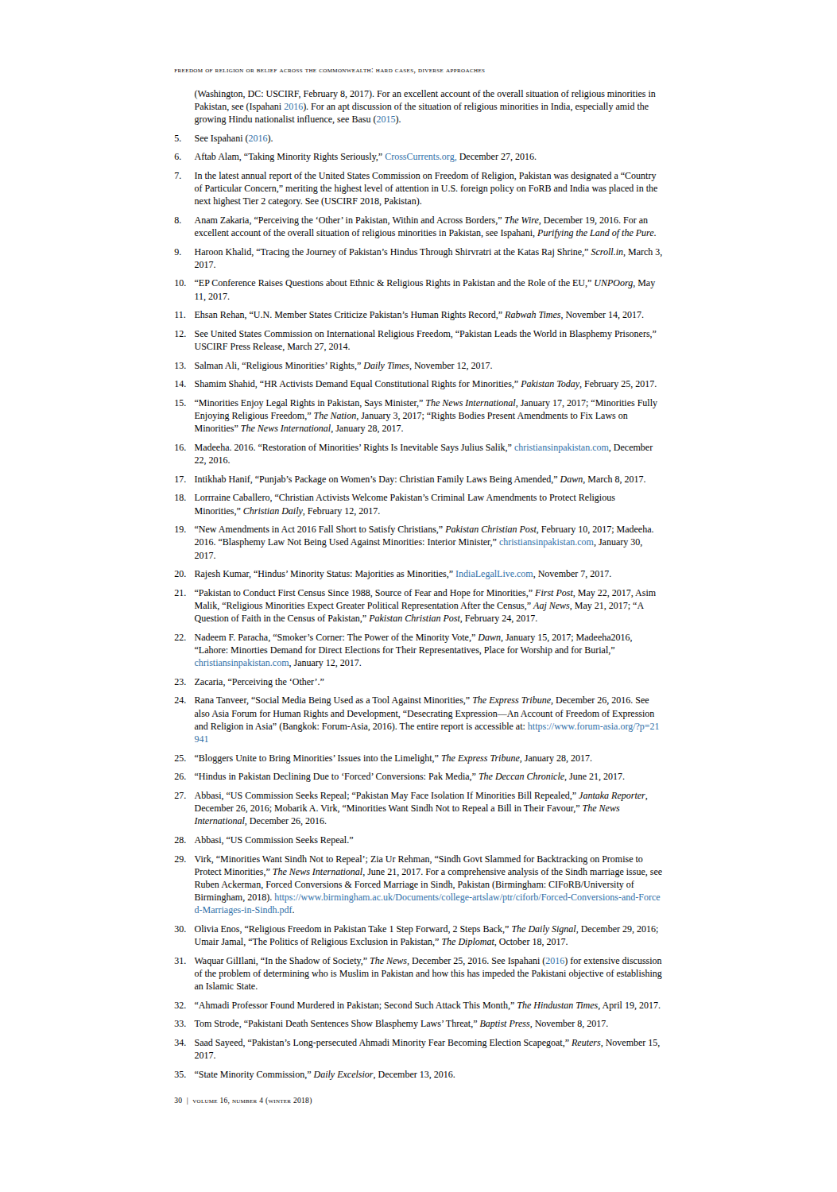freedom of religion or belief across the commonwealth: hard cases, diverse approaches
(Washington, DC: USCIRF, February 8, 2017). For an excellent account of the overall situation of religious minorities in Pakistan, see (Ispahani 2016). For an apt discussion of the situation of religious minorities in India, especially amid the growing Hindu nationalist influence, see Basu (2015).
See Ispahani (2016).
Aftab Alam, “Taking Minority Rights Seriously,” CrossCurrents.org, December 27, 2016.
In the latest annual report of the United States Commission on Freedom of Religion, Pakistan was designated a “Country of Particular Concern,” meriting the highest level of attention in U.S. foreign policy on FoRB and India was placed in the next highest Tier 2 category. See (USCIRF 2018, Pakistan).
Anam Zakaria, “Perceiving the ‘Other’ in Pakistan, Within and Across Borders,” The Wire, December 19, 2016. For an excellent account of the overall situation of religious minorities in Pakistan, see Ispahani, Purifying the Land of the Pure.
Haroon Khalid, “Tracing the Journey of Pakistan’s Hindus Through Shirvratri at the Katas Raj Shrine,” Scroll.in, March 3, 2017.
“EP Conference Raises Questions about Ethnic & Religious Rights in Pakistan and the Role of the EU,” UNPOorg, May 11, 2017.
Ehsan Rehan, “U.N. Member States Criticize Pakistan’s Human Rights Record,” Rabwah Times, November 14, 2017.
See United States Commission on International Religious Freedom, “Pakistan Leads the World in Blasphemy Prisoners,” USCIRF Press Release, March 27, 2014.
Salman Ali, “Religious Minorities’ Rights,” Daily Times, November 12, 2017.
Shamim Shahid, “HR Activists Demand Equal Constitutional Rights for Minorities,” Pakistan Today, February 25, 2017.
“Minorities Enjoy Legal Rights in Pakistan, Says Minister,” The News International, January 17, 2017; “Minorities Fully Enjoying Religious Freedom,” The Nation, January 3, 2017; “Rights Bodies Present Amendments to Fix Laws on Minorities” The News International, January 28, 2017.
Madeeha. 2016. “Restoration of Minorities’ Rights Is Inevitable Says Julius Salik,” christiansinpakistan.com, December 22, 2016.
Intikhab Hanif, “Punjab’s Package on Women’s Day: Christian Family Laws Being Amended,” Dawn, March 8, 2017.
Lorrraine Caballero, “Christian Activists Welcome Pakistan’s Criminal Law Amendments to Protect Religious Minorities,” Christian Daily, February 12, 2017.
“New Amendments in Act 2016 Fall Short to Satisfy Christians,” Pakistan Christian Post, February 10, 2017; Madeeha. 2016. “Blasphemy Law Not Being Used Against Minorities: Interior Minister,” christiansinpakistan.com, January 30, 2017.
Rajesh Kumar, “Hindus’ Minority Status: Majorities as Minorities,” IndiaLegalLive.com, November 7, 2017.
“Pakistan to Conduct First Census Since 1988, Source of Fear and Hope for Minorities,” First Post, May 22, 2017, Asim Malik, “Religious Minorities Expect Greater Political Representation After the Census,” Aaj News, May 21, 2017; “A Question of Faith in the Census of Pakistan,” Pakistan Christian Post, February 24, 2017.
Nadeem F. Paracha, “Smoker’s Corner: The Power of the Minority Vote,” Dawn, January 15, 2017; Madeeha2016, “Lahore: Minorties Demand for Direct Elections for Their Representatives, Place for Worship and for Burial,” christiansinpakistan.com, January 12, 2017.
Zacaria, “Perceiving the ‘Other’.”
Rana Tanveer, “Social Media Being Used as a Tool Against Minorities,” The Express Tribune, December 26, 2016. See also Asia Forum for Human Rights and Development, “Desecrating Expression—An Account of Freedom of Expression and Religion in Asia” (Bangkok: Forum-Asia, 2016). The entire report is accessible at: https://www.forum-asia.org/?p=21941
“Bloggers Unite to Bring Minorities’ Issues into the Limelight,” The Express Tribune, January 28, 2017.
“Hindus in Pakistan Declining Due to ‘Forced’ Conversions: Pak Media,” The Deccan Chronicle, June 21, 2017.
Abbasi, “US Commission Seeks Repeal; “Pakistan May Face Isolation If Minorities Bill Repealed,” Jantaka Reporter, December 26, 2016; Mobarik A. Virk, “Minorities Want Sindh Not to Repeal a Bill in Their Favour,” The News International, December 26, 2016.
Abbasi, “US Commission Seeks Repeal.”
Virk, “Minorities Want Sindh Not to Repeal’; Zia Ur Rehman, “Sindh Govt Slammed for Backtracking on Promise to Protect Minorities,” The News International, June 21, 2017. For a comprehensive analysis of the Sindh marriage issue, see Ruben Ackerman, Forced Conversions & Forced Marriage in Sindh, Pakistan (Birmingham: CIFoRB/University of Birmingham, 2018). https://www.birmingham.ac.uk/Documents/college-artslaw/ptr/ciforb/Forced-Conversions-and-Forced-Marriages-in-Sindh.pdf.
Olivia Enos, “Religious Freedom in Pakistan Take 1 Step Forward, 2 Steps Back,” The Daily Signal, December 29, 2016; Umair Jamal, “The Politics of Religious Exclusion in Pakistan,” The Diplomat, October 18, 2017.
Waquar GilIlani, “In the Shadow of Society,” The News, December 25, 2016. See Ispahani (2016) for extensive discussion of the problem of determining who is Muslim in Pakistan and how this has impeded the Pakistani objective of establishing an Islamic State.
“Ahmadi Professor Found Murdered in Pakistan; Second Such Attack This Month,” The Hindustan Times, April 19, 2017.
Tom Strode, “Pakistani Death Sentences Show Blasphemy Laws’ Threat,” Baptist Press, November 8, 2017.
Saad Sayeed, “Pakistan’s Long-persecuted Ahmadi Minority Fear Becoming Election Scapegoat,” Reuters, November 15, 2017.
“State Minority Commission,” Daily Excelsior, December 13, 2016.
30 | volume 16, number 4 (winter 2018)